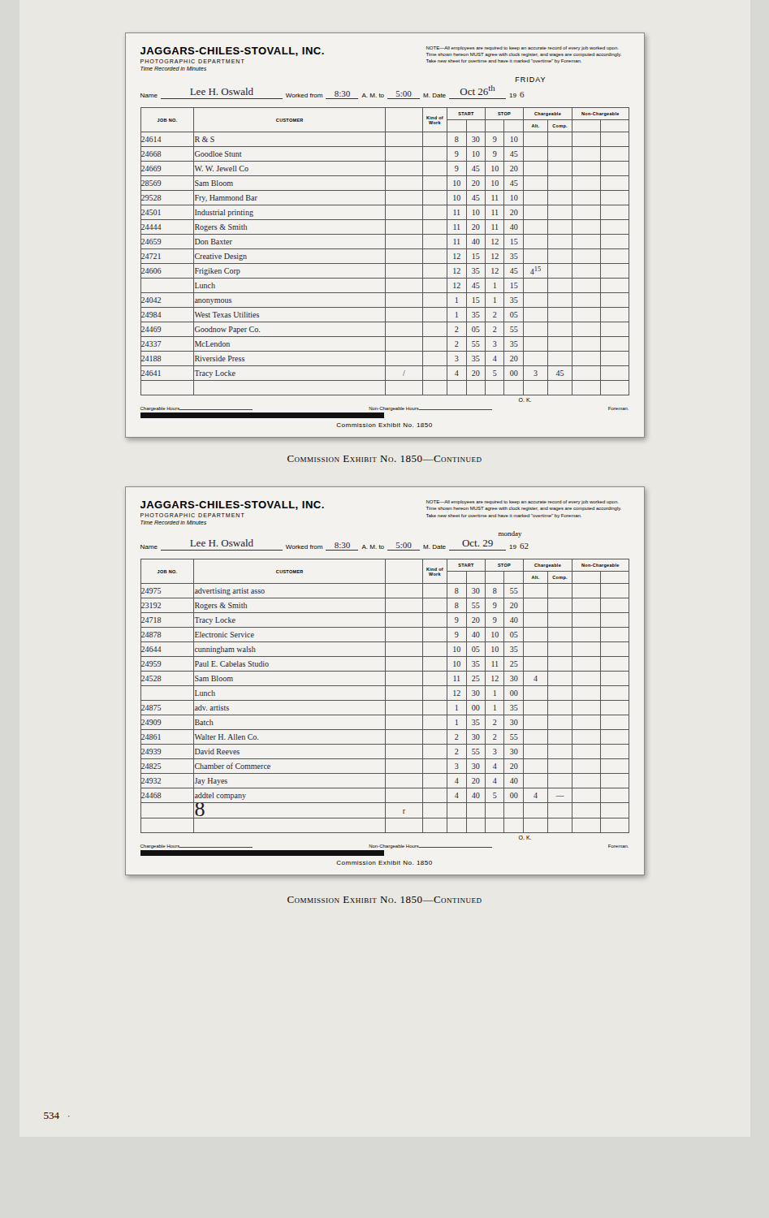FRIDAY
JAGGARS-CHILES-STOVALL, INC.
PHOTOGRAPHIC DEPARTMENT
Time Recorded in Minutes
NOTE—All employees are required to keep an accurate record of every job worked upon. Time shown hereon MUST agree with clock register, and wages are computed accordingly. Take new sheet for overtime and have it marked "overtime" by Foreman.
Name Lee H. Oswald Worked from 8:30 A. M. to 5:00 M. Date Oct 26th 196
| JOB NO. | CUSTOMER | | Kind of Work | START | STOP | Chargeable | Non-Chargeable |
| --- | --- | --- | --- | --- | --- | --- | --- |
| | | | | Alt. | Comp. | | |
| 24614 | R & S | | | 8 | 30 | 9 | 10 | | | | |
| 24668 | Goodloe Stunt | | | 9 | 10 | 9 | 45 | | | | |
| 24669 | W. W. Jewell Co | | | 9 | 45 | 10 | 20 | | | | |
| 28569 | Sam Bloom | | | 10 | 20 | 10 | 45 | | | | |
| 29528 | Fry, Hammond Bar | | | 10 | 45 | 11 | 10 | | | | |
| 24501 | Industrial printing | | | 11 | 10 | 11 | 20 | | | | |
| 24444 | Rogers & Smith | | | 11 | 20 | 11 | 40 | | | | |
| 24659 | Don Baxter | | | 11 | 40 | 12 | 15 | | | | |
| 24721 | Creative Design | | | 12 | 15 | 12 | 35 | | | | |
| 24606 | Frigiken Corp | | | 12 | 35 | 12 | 45 | 4 15 | | | |
| | Lunch | | | 12 | 45 | 1 | 15 | | | | |
| 24042 | anonymous | | | 1 | 15 | 1 | 35 | | | | |
| 24984 | West Texas Utilities | | | 1 | 35 | 2 | 05 | | | | |
| 24469 | Goodnow Paper Co. | | | 2 | 05 | 2 | 55 | | | | |
| 24337 | McLendon | | | 2 | 55 | 3 | 35 | | | | |
| 24188 | Riverside Press | | | 3 | 35 | 4 | 20 | | | | |
| 24641 | Tracy Locke | / | | 4 | 20 | 5 | 00 | 3 | 45 | | |
O. K.
Chargeable Hours
Non-Chargeable Hours
Foreman.
Commission Exhibit No. 1850
Commission Exhibit No. 1850—Continued
monday
JAGGARS-CHILES-STOVALL, INC.
PHOTOGRAPHIC DEPARTMENT
Time Recorded in Minutes
NOTE—All employees are required to keep an accurate record of every job worked upon. Time shown hereon MUST agree with clock register, and wages are computed accordingly. Take new sheet for overtime and have it marked "overtime" by Foreman.
Name Lee H. Oswald Worked from 8:30 A. M. to 5:00 M. Date Oct. 29 1962
| JOB NO. | CUSTOMER | | Kind of Work | START | STOP | Chargeable | Non-Chargeable |
| --- | --- | --- | --- | --- | --- | --- | --- |
| | | | | Alt. | Comp. | | |
| 24975 | advertising artist asso | | | 8 | 30 | 8 | 55 | | | | |
| 23192 | Rogers & Smith | | | 8 | 55 | 9 | 20 | | | | |
| 24718 | Tracy Locke | | | 9 | 20 | 9 | 40 | | | | |
| 24878 | Electronic Service | | | 9 | 40 | 10 | 05 | | | | |
| 24644 | cunningham walsh | | | 10 | 05 | 10 | 35 | | | | |
| 24959 | Paul E. Cabelas Studio | | | 10 | 35 | 11 | 25 | | | | |
| 24528 | Sam Bloom | | | 11 | 25 | 12 | 30 | 4 | | | |
| | Lunch | | | 12 | 30 | 1 | 00 | | | | |
| 24875 | adv. artists | | | 1 | 00 | 1 | 35 | | | | |
| 24909 | Batch | | | 1 | 35 | 2 | 30 | | | | |
| 24861 | Walter H. Allen Co. | | | 2 | 30 | 2 | 55 | | | | |
| 24939 | David Reeves | | | 2 | 55 | 3 | 30 | | | | |
| 24825 | Chamber of Commerce | | | 3 | 30 | 4 | 20 | | | | |
| 24932 | Jay Hayes | | | 4 | 20 | 4 | 40 | | | | |
| 24468 | addtel company | | | 4 | 40 | 5 | 00 | 4 | — | | |
| | 8 | r | | | | | | | | | |
O. K.
Chargeable Hours
Non-Chargeable Hours
Foreman.
Commission Exhibit No. 1850
Commission Exhibit No. 1850—Continued
534·